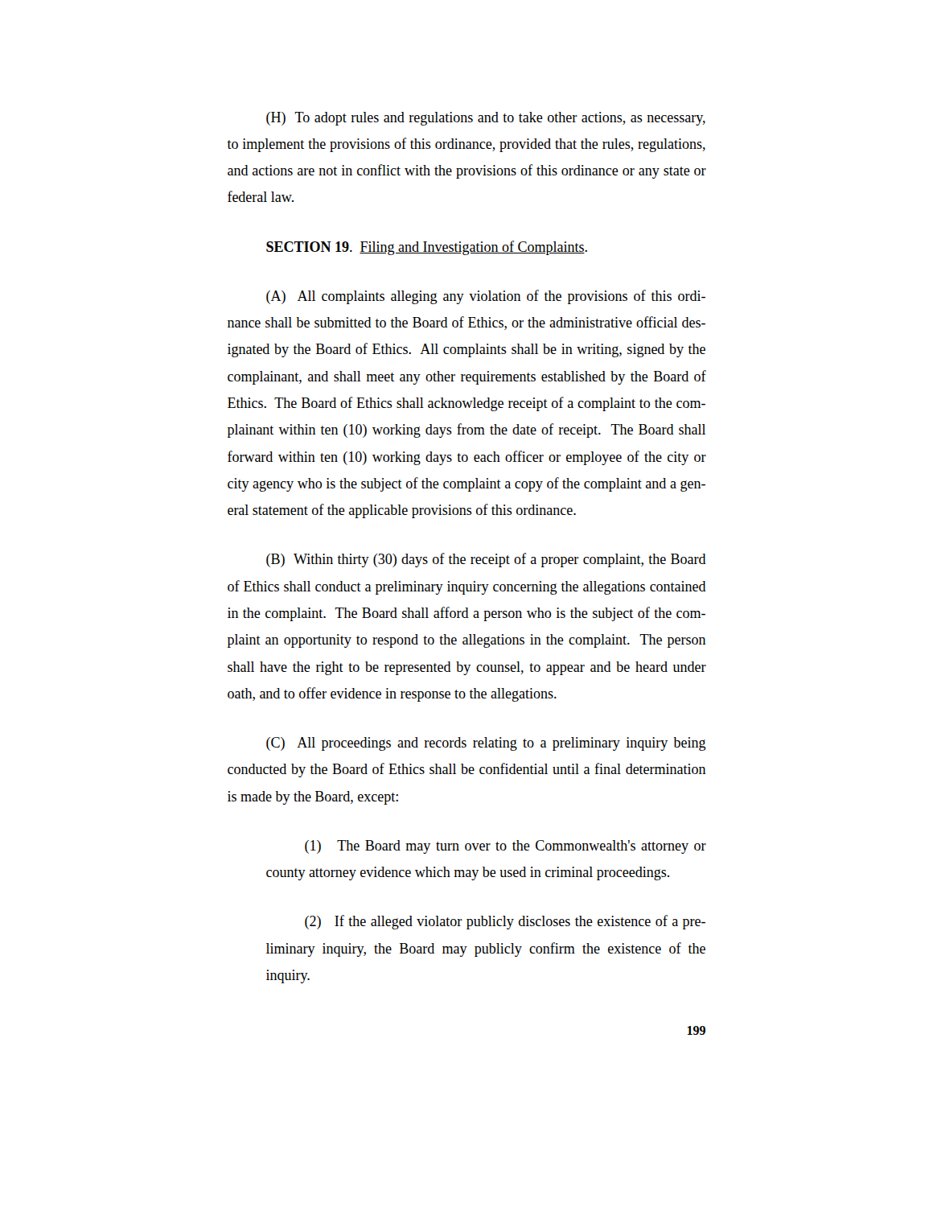(H) To adopt rules and regulations and to take other actions, as necessary, to implement the provisions of this ordinance, provided that the rules, regulations, and actions are not in conflict with the provisions of this ordinance or any state or federal law.
SECTION 19. Filing and Investigation of Complaints.
(A) All complaints alleging any violation of the provisions of this ordinance shall be submitted to the Board of Ethics, or the administrative official designated by the Board of Ethics. All complaints shall be in writing, signed by the complainant, and shall meet any other requirements established by the Board of Ethics. The Board of Ethics shall acknowledge receipt of a complaint to the complainant within ten (10) working days from the date of receipt. The Board shall forward within ten (10) working days to each officer or employee of the city or city agency who is the subject of the complaint a copy of the complaint and a general statement of the applicable provisions of this ordinance.
(B) Within thirty (30) days of the receipt of a proper complaint, the Board of Ethics shall conduct a preliminary inquiry concerning the allegations contained in the complaint. The Board shall afford a person who is the subject of the complaint an opportunity to respond to the allegations in the complaint. The person shall have the right to be represented by counsel, to appear and be heard under oath, and to offer evidence in response to the allegations.
(C) All proceedings and records relating to a preliminary inquiry being conducted by the Board of Ethics shall be confidential until a final determination is made by the Board, except:
(1) The Board may turn over to the Commonwealth's attorney or county attorney evidence which may be used in criminal proceedings.
(2) If the alleged violator publicly discloses the existence of a preliminary inquiry, the Board may publicly confirm the existence of the inquiry.
199